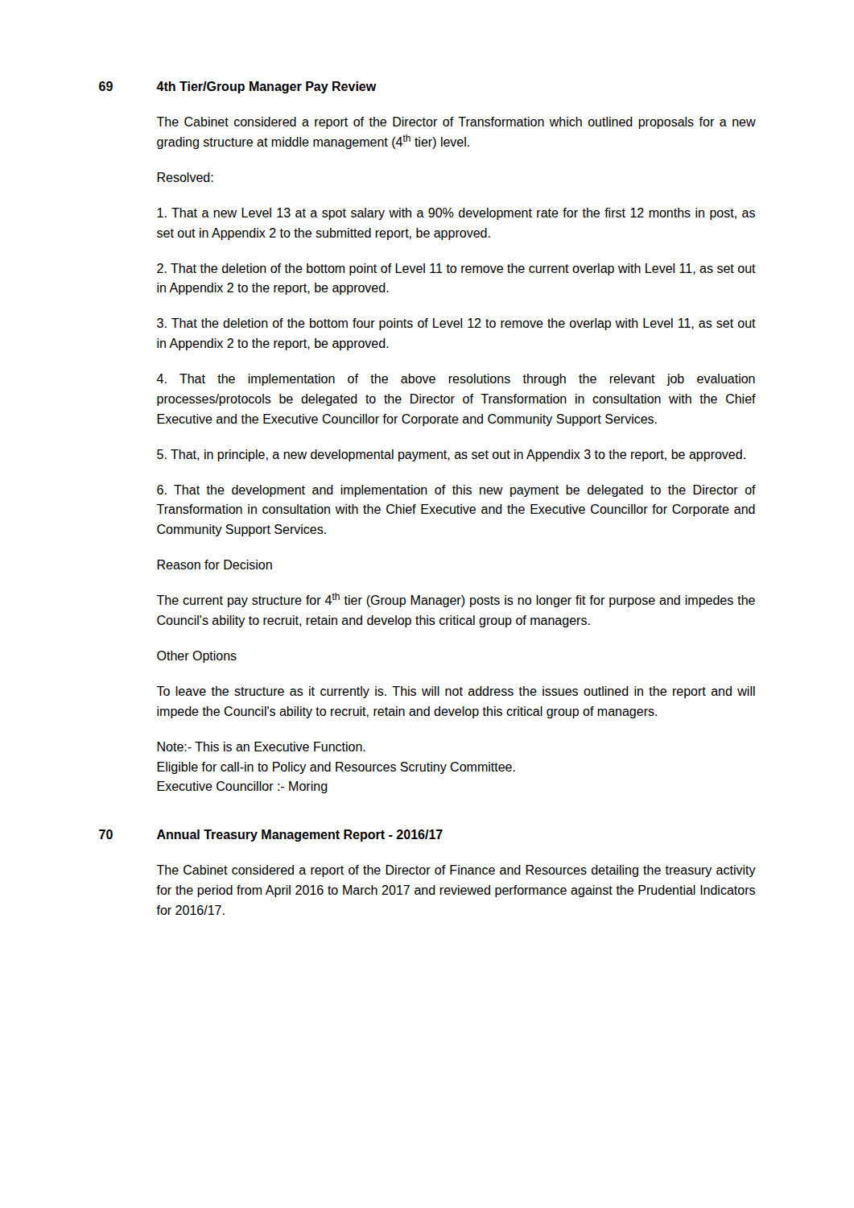69 4th Tier/Group Manager Pay Review
The Cabinet considered a report of the Director of Transformation which outlined proposals for a new grading structure at middle management (4th tier) level.
Resolved:
1. That a new Level 13 at a spot salary with a 90% development rate for the first 12 months in post, as set out in Appendix 2 to the submitted report, be approved.
2. That the deletion of the bottom point of Level 11 to remove the current overlap with Level 11, as set out in Appendix 2 to the report, be approved.
3. That the deletion of the bottom four points of Level 12 to remove the overlap with Level 11, as set out in Appendix 2 to the report, be approved.
4. That the implementation of the above resolutions through the relevant job evaluation processes/protocols be delegated to the Director of Transformation in consultation with the Chief Executive and the Executive Councillor for Corporate and Community Support Services.
5. That, in principle, a new developmental payment, as set out in Appendix 3 to the report, be approved.
6. That the development and implementation of this new payment be delegated to the Director of Transformation in consultation with the Chief Executive and the Executive Councillor for Corporate and Community Support Services.
Reason for Decision
The current pay structure for 4th tier (Group Manager) posts is no longer fit for purpose and impedes the Council's ability to recruit, retain and develop this critical group of managers.
Other Options
To leave the structure as it currently is. This will not address the issues outlined in the report and will impede the Council's ability to recruit, retain and develop this critical group of managers.
Note:- This is an Executive Function.
Eligible for call-in to Policy and Resources Scrutiny Committee.
Executive Councillor :- Moring
70 Annual Treasury Management Report - 2016/17
The Cabinet considered a report of the Director of Finance and Resources detailing the treasury activity for the period from April 2016 to March 2017 and reviewed performance against the Prudential Indicators for 2016/17.